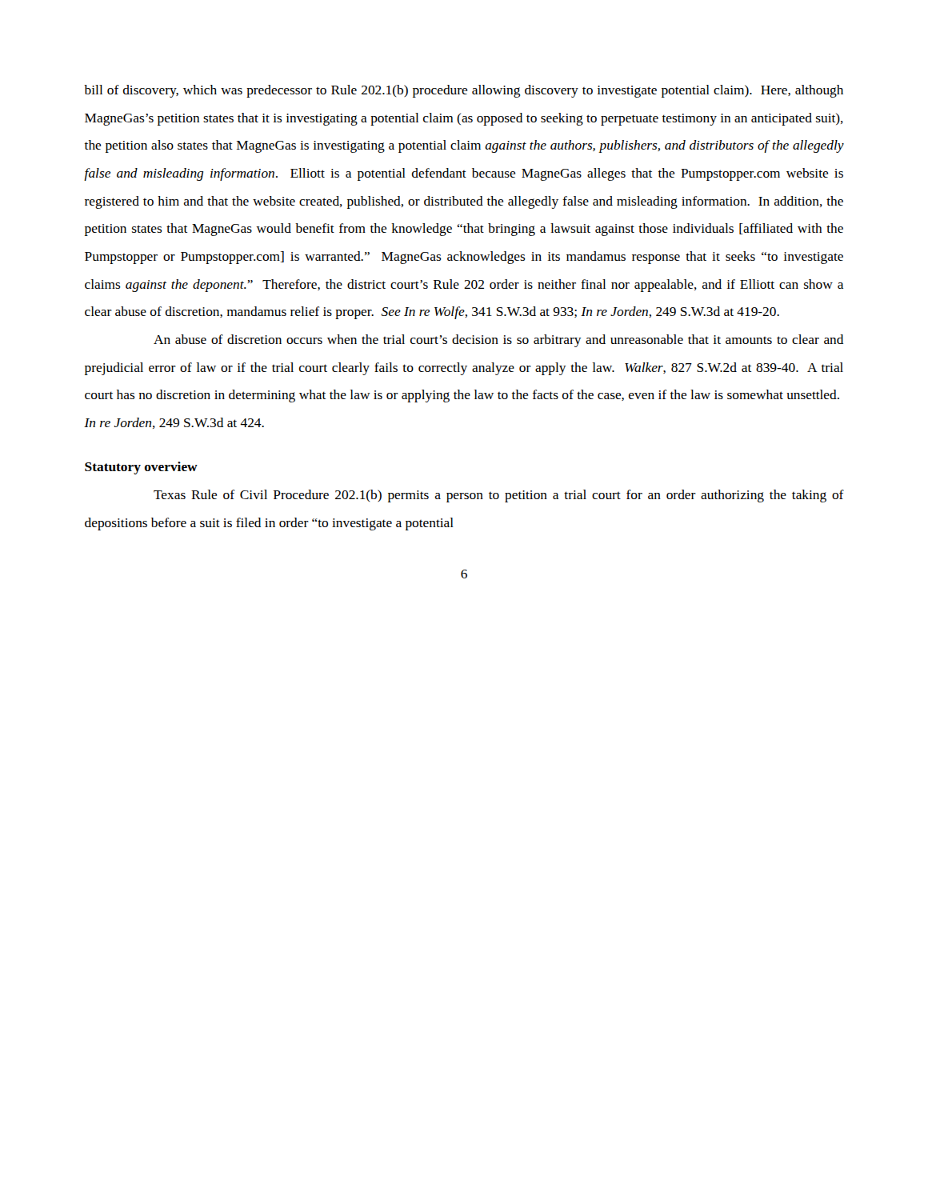bill of discovery, which was predecessor to Rule 202.1(b) procedure allowing discovery to investigate potential claim). Here, although MagneGas’s petition states that it is investigating a potential claim (as opposed to seeking to perpetuate testimony in an anticipated suit), the petition also states that MagneGas is investigating a potential claim against the authors, publishers, and distributors of the allegedly false and misleading information. Elliott is a potential defendant because MagneGas alleges that the Pumpstopper.com website is registered to him and that the website created, published, or distributed the allegedly false and misleading information. In addition, the petition states that MagneGas would benefit from the knowledge “that bringing a lawsuit against those individuals [affiliated with the Pumpstopper or Pumpstopper.com] is warranted.” MagneGas acknowledges in its mandamus response that it seeks “to investigate claims against the deponent.” Therefore, the district court’s Rule 202 order is neither final nor appealable, and if Elliott can show a clear abuse of discretion, mandamus relief is proper. See In re Wolfe, 341 S.W.3d at 933; In re Jorden, 249 S.W.3d at 419-20.
An abuse of discretion occurs when the trial court’s decision is so arbitrary and unreasonable that it amounts to clear and prejudicial error of law or if the trial court clearly fails to correctly analyze or apply the law. Walker, 827 S.W.2d at 839-40. A trial court has no discretion in determining what the law is or applying the law to the facts of the case, even if the law is somewhat unsettled. In re Jorden, 249 S.W.3d at 424.
Statutory overview
Texas Rule of Civil Procedure 202.1(b) permits a person to petition a trial court for an order authorizing the taking of depositions before a suit is filed in order “to investigate a potential
6